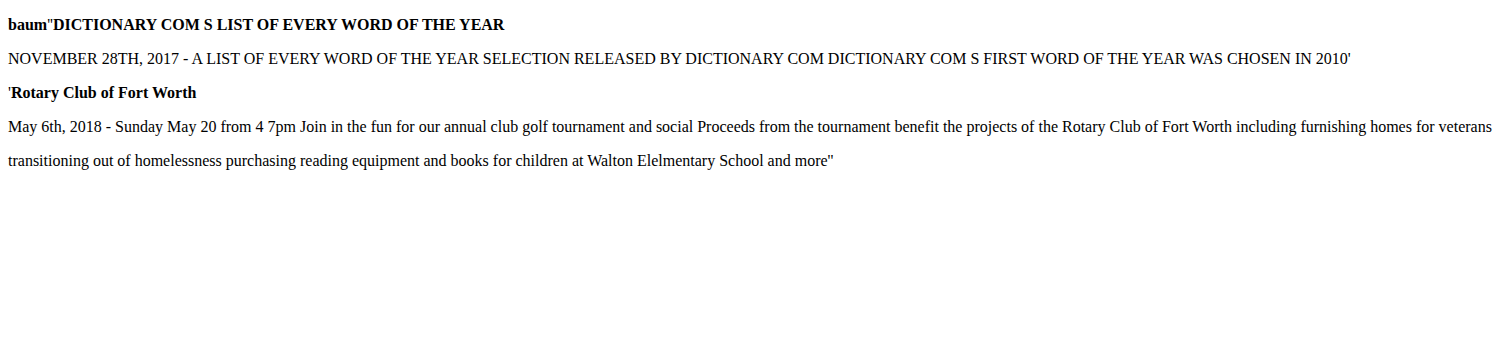baum''DICTIONARY COM S LIST OF EVERY WORD OF THE YEAR
NOVEMBER 28TH, 2017 - A LIST OF EVERY WORD OF THE YEAR SELECTION RELEASED BY DICTIONARY COM DICTIONARY COM S FIRST WORD OF THE YEAR WAS CHOSEN IN 2010'
'Rotary Club of Fort Worth
May 6th, 2018 - Sunday May 20 from 4 7pm Join in the fun for our annual club golf tournament and social Proceeds from the tournament benefit the projects of the Rotary Club of Fort Worth including furnishing homes for veterans
transitioning out of homelessness purchasing reading equipment and books for children at Walton Elelmentary School and more''